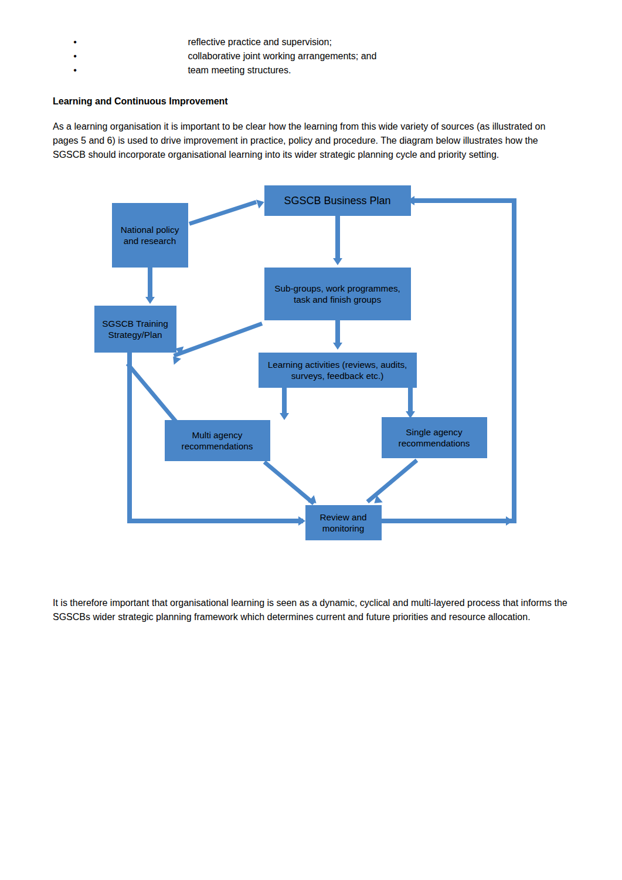reflective practice and supervision;
collaborative joint working arrangements; and
team meeting structures.
Learning and Continuous Improvement
As a learning organisation it is important to be clear how the learning from this wide variety of sources (as illustrated on pages 5 and 6) is used to drive improvement in practice, policy and procedure. The diagram below illustrates how the SGSCB should incorporate organisational learning into its wider strategic planning cycle and priority setting.
SGSCB Business Plan
National policy and research
Sub-groups, work programmes, task and finish groups
SGSCB Training Strategy/Plan
Learning activities (reviews, audits, surveys, feedback etc.)
Multi agency recommendations
Single agency recommendations
Review and monitoring
It is therefore important that organisational learning is seen as a dynamic, cyclical and multi-layered process that informs the SGSCBs wider strategic planning framework which determines current and future priorities and resource allocation.